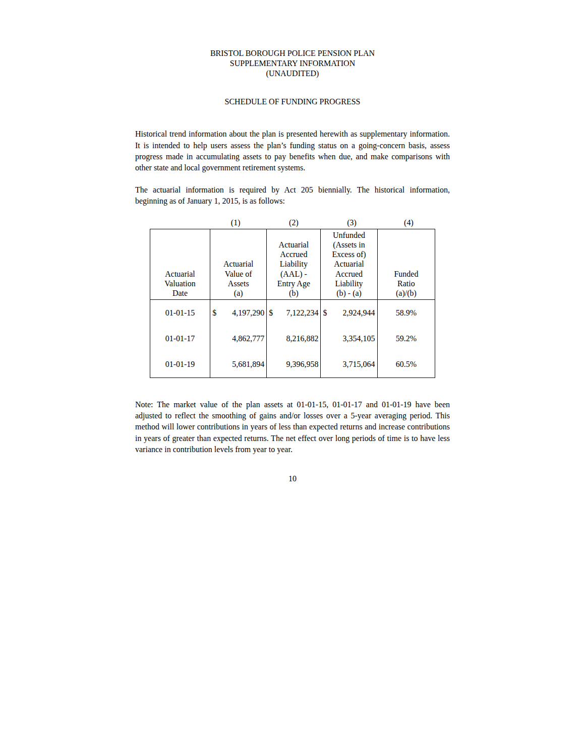BRISTOL BOROUGH POLICE PENSION PLAN
SUPPLEMENTARY INFORMATION
(UNAUDITED)
SCHEDULE OF FUNDING PROGRESS
Historical trend information about the plan is presented herewith as supplementary information. It is intended to help users assess the plan’s funding status on a going-concern basis, assess progress made in accumulating assets to pay benefits when due, and make comparisons with other state and local government retirement systems.
The actuarial information is required by Act 205 biennially. The historical information, beginning as of January 1, 2015, is as follows:
| | (1) | (2) | (3) | (4) |
| Actuarial Valuation Date | Actuarial Value of Assets (a) | Actuarial Accrued Liability (AAL) - Entry Age (b) | Unfunded (Assets in Excess of) Actuarial Accrued Liability (b) - (a) | Funded Ratio (a)/(b) |
| --- | --- | --- | --- | --- |
| 01-01-15 | $ | 4,197,290 | $ | 7,122,234 | $ | 2,924,944 | 58.9% |
| 01-01-17 | | 4,862,777 | | 8,216,882 | | 3,354,105 | 59.2% |
| 01-01-19 | | 5,681,894 | | 9,396,958 | | 3,715,064 | 60.5% |
Note: The market value of the plan assets at 01-01-15, 01-01-17 and 01-01-19 have been adjusted to reflect the smoothing of gains and/or losses over a 5-year averaging period. This method will lower contributions in years of less than expected returns and increase contributions in years of greater than expected returns. The net effect over long periods of time is to have less variance in contribution levels from year to year.
10